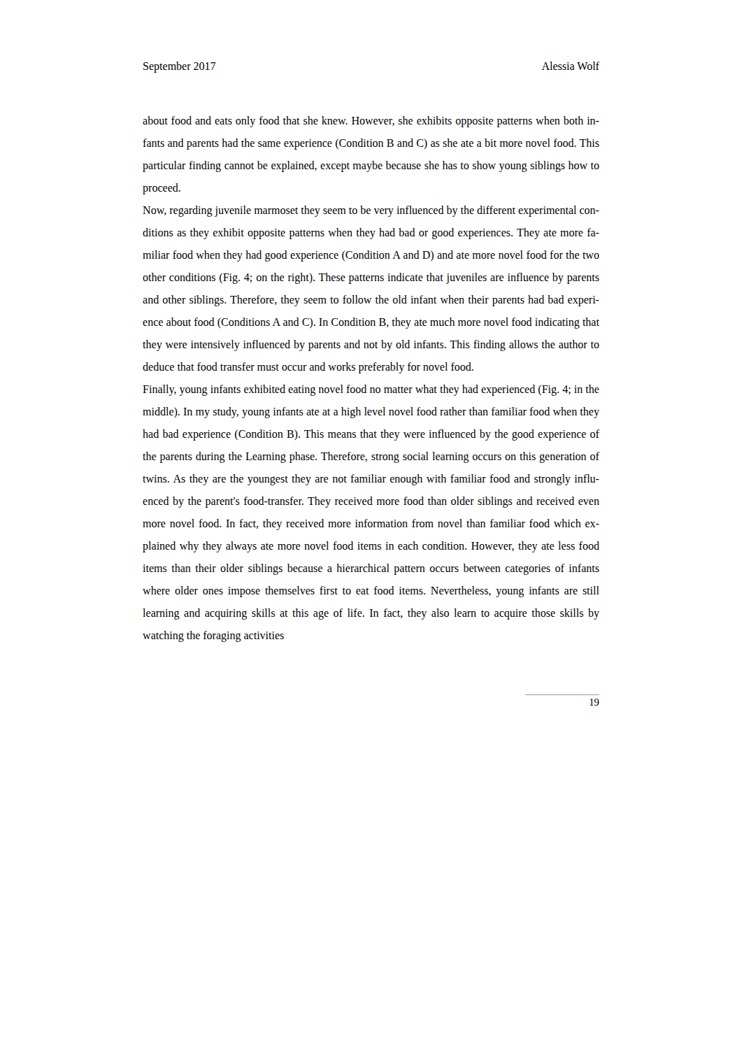September 2017
Alessia Wolf
about food and eats only food that she knew. However, she exhibits opposite patterns when both infants and parents had the same experience (Condition B and C) as she ate a bit more novel food. This particular finding cannot be explained, except maybe because she has to show young siblings how to proceed.
Now, regarding juvenile marmoset they seem to be very influenced by the different experimental conditions as they exhibit opposite patterns when they had bad or good experiences. They ate more familiar food when they had good experience (Condition A and D) and ate more novel food for the two other conditions (Fig. 4; on the right). These patterns indicate that juveniles are influence by parents and other siblings. Therefore, they seem to follow the old infant when their parents had bad experience about food (Conditions A and C). In Condition B, they ate much more novel food indicating that they were intensively influenced by parents and not by old infants. This finding allows the author to deduce that food transfer must occur and works preferably for novel food.
Finally, young infants exhibited eating novel food no matter what they had experienced (Fig. 4; in the middle). In my study, young infants ate at a high level novel food rather than familiar food when they had bad experience (Condition B). This means that they were influenced by the good experience of the parents during the Learning phase. Therefore, strong social learning occurs on this generation of twins. As they are the youngest they are not familiar enough with familiar food and strongly influenced by the parent's food-transfer. They received more food than older siblings and received even more novel food. In fact, they received more information from novel than familiar food which explained why they always ate more novel food items in each condition. However, they ate less food items than their older siblings because a hierarchical pattern occurs between categories of infants where older ones impose themselves first to eat food items. Nevertheless, young infants are still learning and acquiring skills at this age of life. In fact, they also learn to acquire those skills by watching the foraging activities
19